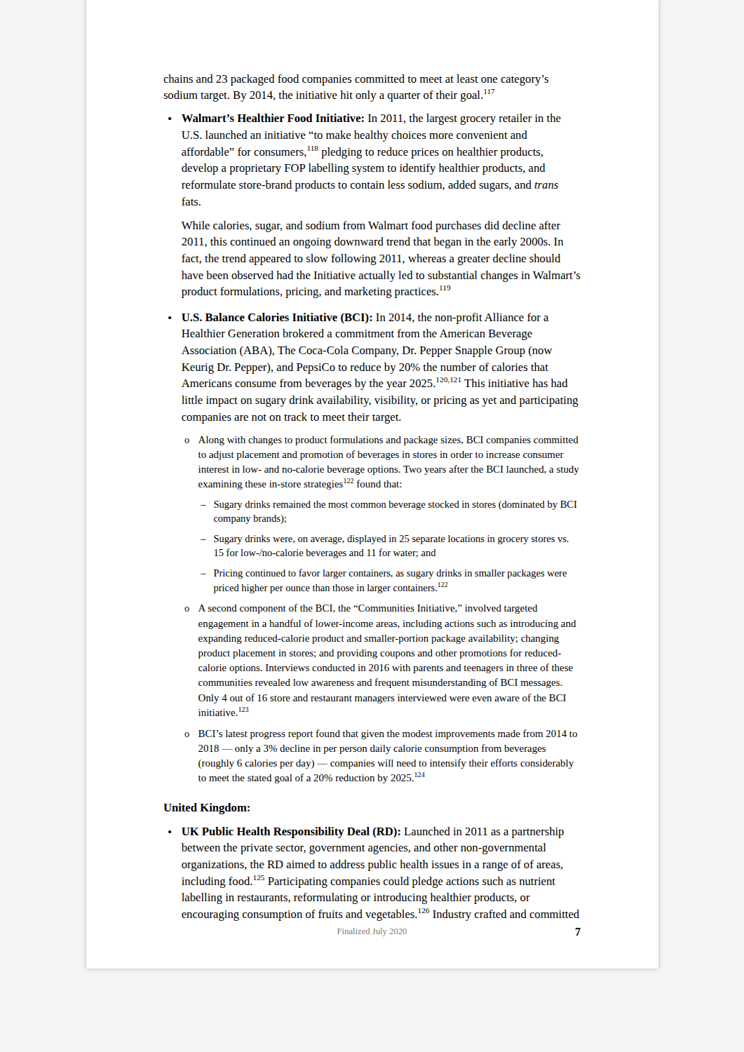chains and 23 packaged food companies committed to meet at least one category’s sodium target. By 2014, the initiative hit only a quarter of their goal.117
Walmart’s Healthier Food Initiative: In 2011, the largest grocery retailer in the U.S. launched an initiative “to make healthy choices more convenient and affordable” for consumers,118 pledging to reduce prices on healthier products, develop a proprietary FOP labelling system to identify healthier products, and reformulate store-brand products to contain less sodium, added sugars, and trans fats.
While calories, sugar, and sodium from Walmart food purchases did decline after 2011, this continued an ongoing downward trend that began in the early 2000s. In fact, the trend appeared to slow following 2011, whereas a greater decline should have been observed had the Initiative actually led to substantial changes in Walmart’s product formulations, pricing, and marketing practices.119
U.S. Balance Calories Initiative (BCI): In 2014, the non-profit Alliance for a Healthier Generation brokered a commitment from the American Beverage Association (ABA), The Coca-Cola Company, Dr. Pepper Snapple Group (now Keurig Dr. Pepper), and PepsiCo to reduce by 20% the number of calories that Americans consume from beverages by the year 2025.120,121 This initiative has had little impact on sugary drink availability, visibility, or pricing as yet and participating companies are not on track to meet their target.
Along with changes to product formulations and package sizes, BCI companies committed to adjust placement and promotion of beverages in stores in order to increase consumer interest in low- and no-calorie beverage options. Two years after the BCI launched, a study examining these in-store strategies122 found that:
Sugary drinks remained the most common beverage stocked in stores (dominated by BCI company brands);
Sugary drinks were, on average, displayed in 25 separate locations in grocery stores vs. 15 for low-/no-calorie beverages and 11 for water; and
Pricing continued to favor larger containers, as sugary drinks in smaller packages were priced higher per ounce than those in larger containers.122
A second component of the BCI, the “Communities Initiative,” involved targeted engagement in a handful of lower-income areas, including actions such as introducing and expanding reduced-calorie product and smaller-portion package availability; changing product placement in stores; and providing coupons and other promotions for reduced-calorie options. Interviews conducted in 2016 with parents and teenagers in three of these communities revealed low awareness and frequent misunderstanding of BCI messages. Only 4 out of 16 store and restaurant managers interviewed were even aware of the BCI initiative.123
BCI’s latest progress report found that given the modest improvements made from 2014 to 2018 — only a 3% decline in per person daily calorie consumption from beverages (roughly 6 calories per day) — companies will need to intensify their efforts considerably to meet the stated goal of a 20% reduction by 2025.124
United Kingdom:
UK Public Health Responsibility Deal (RD): Launched in 2011 as a partnership between the private sector, government agencies, and other non-governmental organizations, the RD aimed to address public health issues in a range of of areas, including food.125 Participating companies could pledge actions such as nutrient labelling in restaurants, reformulating or introducing healthier products, or encouraging consumption of fruits and vegetables.126 Industry crafted and committed
Finalized July 2020
7